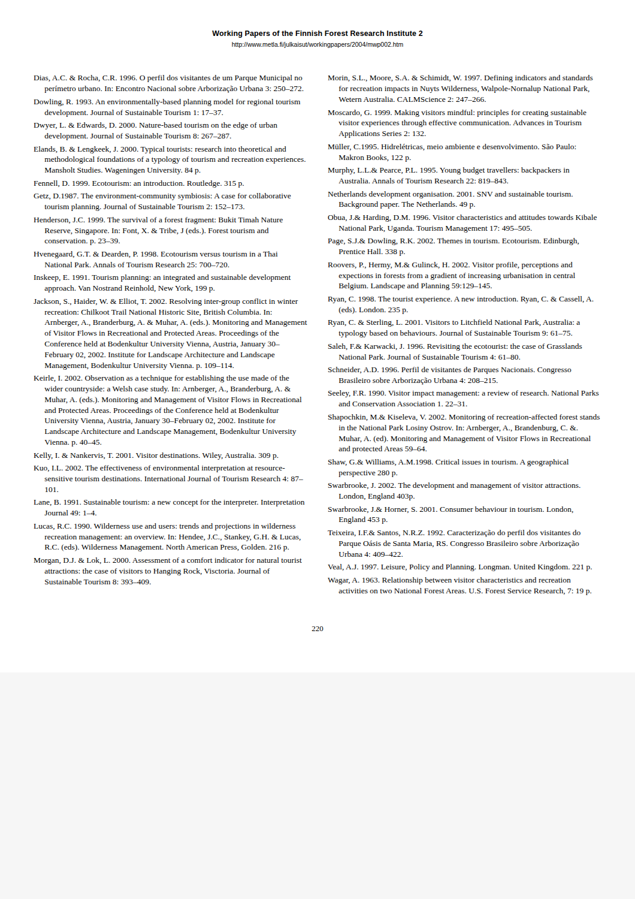Working Papers of the Finnish Forest Research Institute 2
http://www.metla.fi/julkaisut/workingpapers/2004/mwp002.htm
Dias, A.C. & Rocha, C.R. 1996. O perfil dos visitantes de um Parque Municipal no perímetro urbano. In: Encontro Nacional sobre Arborização Urbana 3: 250–272.
Dowling, R. 1993. An environmentally-based planning model for regional tourism development. Journal of Sustainable Tourism 1: 17–37.
Dwyer, L. & Edwards, D. 2000. Nature-based tourism on the edge of urban development. Journal of Sustainable Tourism 8: 267–287.
Elands, B. & Lengkeek, J. 2000. Typical tourists: research into theoretical and methodological foundations of a typology of tourism and recreation experiences. Mansholt Studies. Wageningen University. 84 p.
Fennell, D. 1999. Ecotourism: an introduction. Routledge. 315 p.
Getz, D.1987. The environment-community symbiosis: A case for collaborative tourism planning. Journal of Sustainable Tourism 2: 152–173.
Henderson, J.C. 1999. The survival of a forest fragment: Bukit Timah Nature Reserve, Singapore. In: Font, X. & Tribe, J (eds.). Forest tourism and conservation. p. 23–39.
Hvenegaard, G.T. & Dearden, P. 1998. Ecotourism versus tourism in a Thai National Park. Annals of Tourism Research 25: 700–720.
Inskeep, E. 1991. Tourism planning: an integrated and sustainable development approach. Van Nostrand Reinhold, New York, 199 p.
Jackson, S., Haider, W. & Elliot, T. 2002. Resolving inter-group conflict in winter recreation: Chilkoot Trail National Historic Site, British Columbia. In: Arnberger, A., Branderburg, A. & Muhar, A. (eds.). Monitoring and Management of Visitor Flows in Recreational and Protected Areas. Proceedings of the Conference held at Bodenkultur University Vienna, Austria, January 30–February 02, 2002. Institute for Landscape Architecture and Landscape Management, Bodenkultur University Vienna. p. 109–114.
Keirle, I. 2002. Observation as a technique for establishing the use made of the wider countryside: a Welsh case study. In: Arnberger, A., Branderburg, A. & Muhar, A. (eds.). Monitoring and Management of Visitor Flows in Recreational and Protected Areas. Proceedings of the Conference held at Bodenkultur University Vienna, Austria, January 30–February 02, 2002. Institute for Landscape Architecture and Landscape Management, Bodenkultur University Vienna. p. 40–45.
Kelly, I. & Nankervis, T. 2001. Visitor destinations. Wiley, Australia. 309 p.
Kuo, I.L. 2002. The effectiveness of environmental interpretation at resource-sensitive tourism destinations. International Journal of Tourism Research 4: 87–101.
Lane, B. 1991. Sustainable tourism: a new concept for the interpreter. Interpretation Journal 49: 1–4.
Lucas, R.C. 1990. Wilderness use and users: trends and projections in wilderness recreation management: an overview. In: Hendee, J.C., Stankey, G.H. & Lucas, R.C. (eds). Wilderness Management. North American Press, Golden. 216 p.
Morgan, D.J. & Lok, L. 2000. Assessment of a comfort indicator for natural tourist attractions: the case of visitors to Hanging Rock, Visctoria. Journal of Sustainable Tourism 8: 393–409.
Morin, S.L., Moore, S.A. & Schimidt, W. 1997. Defining indicators and standards for recreation impacts in Nuyts Wilderness, Walpole-Nornalup National Park, Wetern Australia. CALMScience 2: 247–266.
Moscardo, G. 1999. Making visitors mindful: principles for creating sustainable visitor experiences through effective communication. Advances in Tourism Applications Series 2: 132.
Müller, C.1995. Hidrelétricas, meio ambiente e desenvolvimento. São Paulo: Makron Books, 122 p.
Murphy, L.L.& Pearce, P.L. 1995. Young budget travellers: backpackers in Australia. Annals of Tourism Research 22: 819–843.
Netherlands development organisation. 2001. SNV and sustainable tourism. Background paper. The Netherlands. 49 p.
Obua, J.& Harding, D.M. 1996. Visitor characteristics and attitudes towards Kibale National Park, Uganda. Tourism Management 17: 495–505.
Page, S.J.& Dowling, R.K. 2002. Themes in tourism. Ecotourism. Edinburgh, Prentice Hall. 338 p.
Roovers, P., Hermy, M.& Gulinck, H. 2002. Visitor profile, perceptions and expections in forests from a gradient of increasing urbanisation in central Belgium. Landscape and Planning 59:129–145.
Ryan, C. 1998. The tourist experience. A new introduction. Ryan, C. & Cassell, A. (eds). London. 235 p.
Ryan, C. & Sterling, L. 2001. Visitors to Litchfield National Park, Australia: a typology based on behaviours. Journal of Sustainable Tourism 9: 61–75.
Saleh, F.& Karwacki, J. 1996. Revisiting the ecotourist: the case of Grasslands National Park. Journal of Sustainable Tourism 4: 61–80.
Schneider, A.D. 1996. Perfil de visitantes de Parques Nacionais. Congresso Brasileiro sobre Arborização Urbana 4: 208–215.
Seeley, F.R. 1990. Visitor impact management: a review of research. National Parks and Conservation Association 1. 22–31.
Shapochkin, M.& Kiseleva, V. 2002. Monitoring of recreation-affected forest stands in the National Park Losiny Ostrov. In: Arnberger, A., Brandenburg, C. &. Muhar, A. (ed). Monitoring and Management of Visitor Flows in Recreational and protected Areas 59–64.
Shaw, G.& Williams, A.M.1998. Critical issues in tourism. A geographical perspective 280 p.
Swarbrooke, J. 2002. The development and management of visitor attractions. London, England 403p.
Swarbrooke, J.& Horner, S. 2001. Consumer behaviour in tourism. London, England 453 p.
Teixeira, I.F.& Santos, N.R.Z. 1992. Caracterização do perfil dos visitantes do Parque Oásis de Santa Maria, RS. Congresso Brasileiro sobre Arborização Urbana 4: 409–422.
Veal, A.J. 1997. Leisure, Policy and Planning. Longman. United Kingdom. 221 p.
Wagar, A. 1963. Relationship between visitor characteristics and recreation activities on two National Forest Areas. U.S. Forest Service Research, 7: 19 p.
220